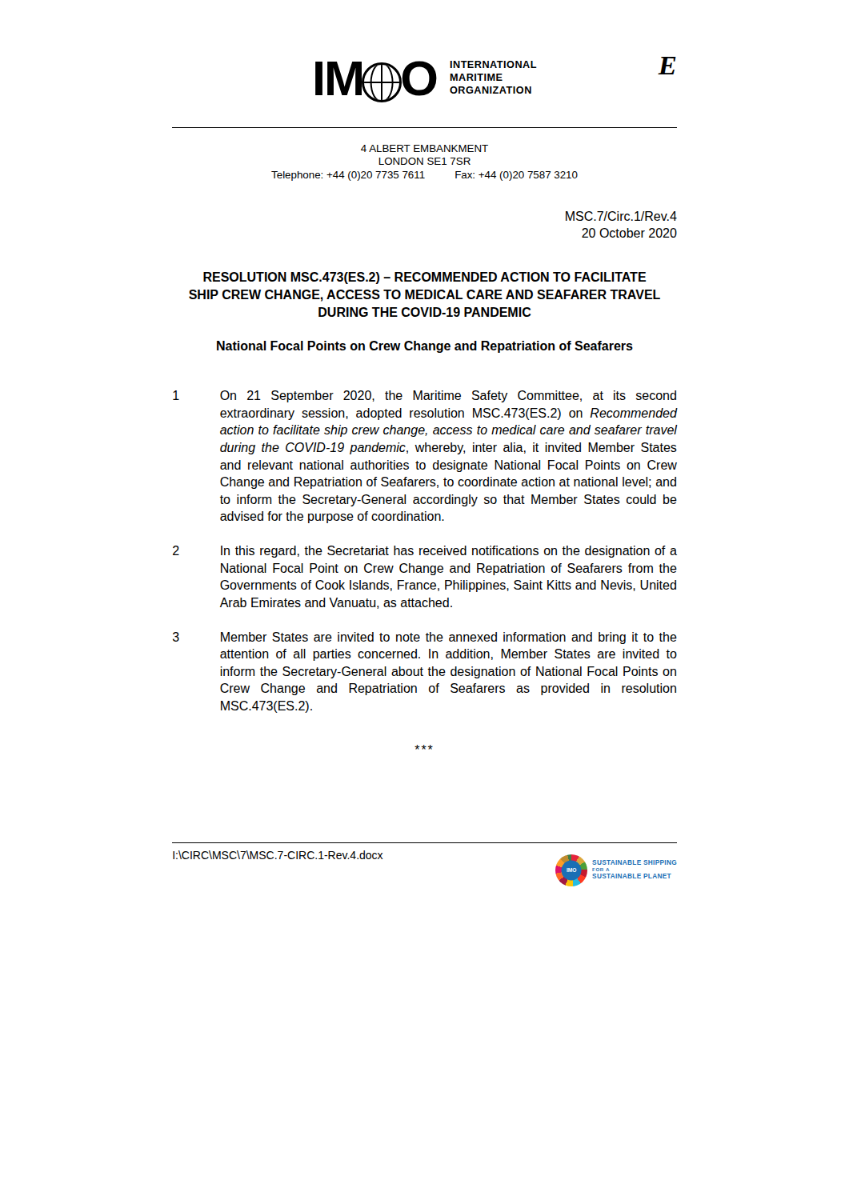E
IM O INTERNATIONAL
MARITIME
ORGANIZATION
4 ALBERT EMBANKMENT
LONDON SE1 7SR
Telephone: +44 (0)20 7735 7611 Fax: +44 (0)20 7587 3210
MSC.7/Circ.1/Rev.4
20 October 2020
Resolution MSC.473(ES.2) – Recommended action to facilitate
ship crew change, access to medical care and seafarer travel
during the COVID-19 pandemic
National Focal Points on Crew Change and Repatriation of Seafarers
1
On 21 September 2020, the Maritime Safety Committee, at its second extraordinary session, adopted resolution MSC.473(ES.2) on Recommended action to facilitate ship crew change, access to medical care and seafarer travel during the COVID-19 pandemic, whereby, inter alia, it invited Member States and relevant national authorities to designate National Focal Points on Crew Change and Repatriation of Seafarers, to coordinate action at national level; and to inform the Secretary-General accordingly so that Member States could be advised for the purpose of coordination.
2
In this regard, the Secretariat has received notifications on the designation of a National Focal Point on Crew Change and Repatriation of Seafarers from the Governments of Cook Islands, France, Philippines, Saint Kitts and Nevis, United Arab Emirates and Vanuatu, as attached.
3
Member States are invited to note the annexed information and bring it to the attention of all parties concerned. In addition, Member States are invited to inform the Secretary-General about the designation of National Focal Points on Crew Change and Repatriation of Seafarers as provided in resolution MSC.473(ES.2).
***
I:\CIRC\MSC\7\MSC.7-CIRC.1-Rev.4.docx
SUSTAINABLE SHIPPING
FOR A
SUSTAINABLE PLANET